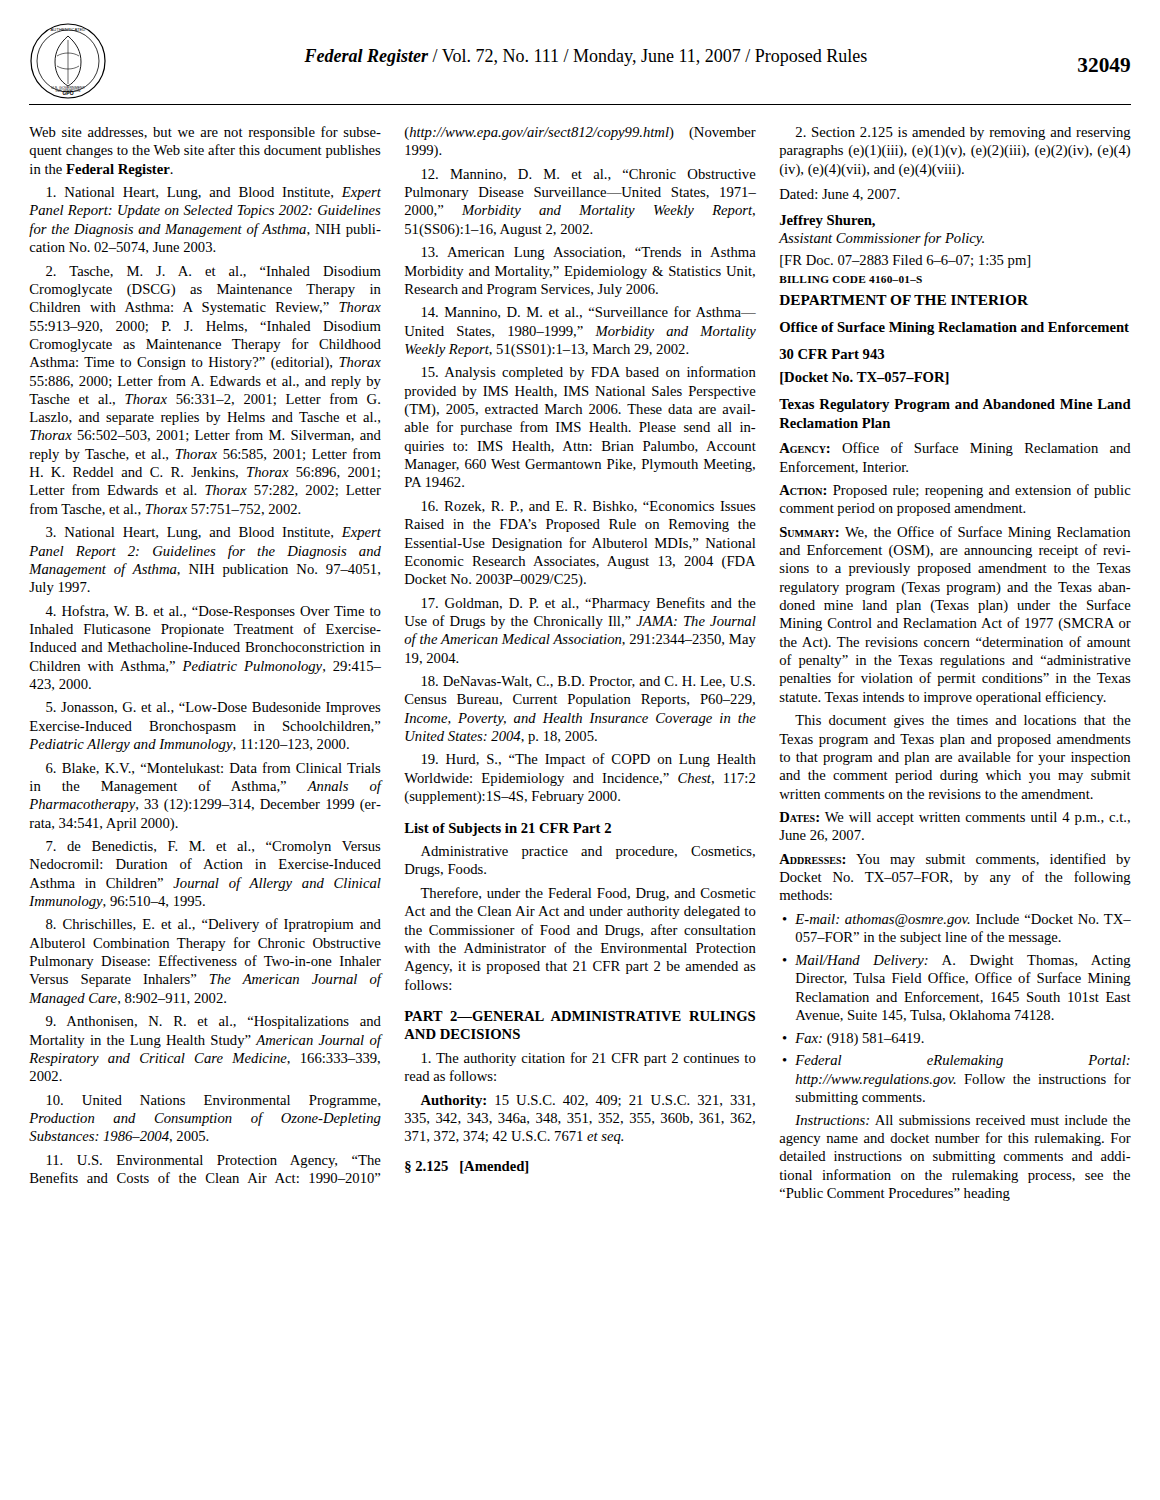AUTHENTICATED GPO INFORMATION U.S. GOVERNMENT
Federal Register / Vol. 72, No. 111 / Monday, June 11, 2007 / Proposed Rules
32049
Web site addresses, but we are not responsible for subsequent changes to the Web site after this document publishes in the Federal Register.
1. National Heart, Lung, and Blood Institute, Expert Panel Report: Update on Selected Topics 2002: Guidelines for the Diagnosis and Management of Asthma, NIH publication No. 02–5074, June 2003.
2. Tasche, M. J. A. et al., “Inhaled Disodium Cromoglycate (DSCG) as Maintenance Therapy in Children with Asthma: A Systematic Review,” Thorax 55:913–920, 2000; P. J. Helms, “Inhaled Disodium Cromoglycate as Maintenance Therapy for Childhood Asthma: Time to Consign to History?” (editorial), Thorax 55:886, 2000; Letter from A. Edwards et al., and reply by Tasche et al., Thorax 56:331–2, 2001; Letter from G. Laszlo, and separate replies by Helms and Tasche et al., Thorax 56:502–503, 2001; Letter from M. Silverman, and reply by Tasche, et al., Thorax 56:585, 2001; Letter from H. K. Reddel and C. R. Jenkins, Thorax 56:896, 2001; Letter from Edwards et al. Thorax 57:282, 2002; Letter from Tasche, et al., Thorax 57:751–752, 2002.
3. National Heart, Lung, and Blood Institute, Expert Panel Report 2: Guidelines for the Diagnosis and Management of Asthma, NIH publication No. 97–4051, July 1997.
4. Hofstra, W. B. et al., “Dose-Responses Over Time to Inhaled Fluticasone Propionate Treatment of Exercise-Induced and Methacholine-Induced Bronchoconstriction in Children with Asthma,” Pediatric Pulmonology, 29:415–423, 2000.
5. Jonasson, G. et al., “Low-Dose Budesonide Improves Exercise-Induced Bronchospasm in Schoolchildren,” Pediatric Allergy and Immunology, 11:120–123, 2000.
6. Blake, K.V., “Montelukast: Data from Clinical Trials in the Management of Asthma,” Annals of Pharmacotherapy, 33 (12):1299–314, December 1999 (errata, 34:541, April 2000).
7. de Benedictis, F. M. et al., “Cromolyn Versus Nedocromil: Duration of Action in Exercise-Induced Asthma in Children” Journal of Allergy and Clinical Immunology, 96:510–4, 1995.
8. Chrischilles, E. et al., “Delivery of Ipratropium and Albuterol Combination Therapy for Chronic Obstructive Pulmonary Disease: Effectiveness of Two-in-one Inhaler Versus Separate Inhalers” The American Journal of Managed Care, 8:902–911, 2002.
9. Anthonisen, N. R. et al., “Hospitalizations and Mortality in the Lung Health Study” American Journal of Respiratory and Critical Care Medicine, 166:333–339, 2002.
10. United Nations Environmental Programme, Production and Consumption of Ozone-Depleting Substances: 1986–2004, 2005.
11. U.S. Environmental Protection Agency, “The Benefits and Costs of the Clean Air Act: 1990–2010” (http://www.epa.gov/air/sect812/copy99.html) (November 1999).
12. Mannino, D. M. et al., “Chronic Obstructive Pulmonary Disease Surveillance—United States, 1971–2000,” Morbidity and Mortality Weekly Report, 51(SS06):1–16, August 2, 2002.
13. American Lung Association, “Trends in Asthma Morbidity and Mortality,” Epidemiology & Statistics Unit, Research and Program Services, July 2006.
14. Mannino, D. M. et al., “Surveillance for Asthma—United States, 1980–1999,” Morbidity and Mortality Weekly Report, 51(SS01):1–13, March 29, 2002.
15. Analysis completed by FDA based on information provided by IMS Health, IMS National Sales Perspective (TM), 2005, extracted March 2006. These data are available for purchase from IMS Health. Please send all inquiries to: IMS Health, Attn: Brian Palumbo, Account Manager, 660 West Germantown Pike, Plymouth Meeting, PA 19462.
16. Rozek, R. P., and E. R. Bishko, “Economics Issues Raised in the FDA’s Proposed Rule on Removing the Essential-Use Designation for Albuterol MDIs,” National Economic Research Associates, August 13, 2004 (FDA Docket No. 2003P–0029/C25).
17. Goldman, D. P. et al., “Pharmacy Benefits and the Use of Drugs by the Chronically Ill,” JAMA: The Journal of the American Medical Association, 291:2344–2350, May 19, 2004.
18. DeNavas-Walt, C., B.D. Proctor, and C. H. Lee, U.S. Census Bureau, Current Population Reports, P60–229, Income, Poverty, and Health Insurance Coverage in the United States: 2004, p. 18, 2005.
19. Hurd, S., “The Impact of COPD on Lung Health Worldwide: Epidemiology and Incidence,” Chest, 117:2 (supplement):1S–4S, February 2000.
List of Subjects in 21 CFR Part 2
Administrative practice and procedure, Cosmetics, Drugs, Foods.
Therefore, under the Federal Food, Drug, and Cosmetic Act and the Clean Air Act and under authority delegated to the Commissioner of Food and Drugs, after consultation with the Administrator of the Environmental Protection Agency, it is proposed that 21 CFR part 2 be amended as follows:
PART 2—GENERAL ADMINISTRATIVE RULINGS AND DECISIONS
1. The authority citation for 21 CFR part 2 continues to read as follows:
Authority: 15 U.S.C. 402, 409; 21 U.S.C. 321, 331, 335, 342, 343, 346a, 348, 351, 352, 355, 360b, 361, 362, 371, 372, 374; 42 U.S.C. 7671 et seq.
§ 2.125 [Amended]
2. Section 2.125 is amended by removing and reserving paragraphs (e)(1)(iii), (e)(1)(v), (e)(2)(iii), (e)(2)(iv), (e)(4)(iv), (e)(4)(vii), and (e)(4)(viii).
Dated: June 4, 2007.
Jeffrey Shuren,
Assistant Commissioner for Policy.
[FR Doc. 07–2883 Filed 6–6–07; 1:35 pm]
BILLING CODE 4160–01–S
DEPARTMENT OF THE INTERIOR
Office of Surface Mining Reclamation and Enforcement
30 CFR Part 943
[Docket No. TX–057–FOR]
Texas Regulatory Program and Abandoned Mine Land Reclamation Plan
Agency: Office of Surface Mining Reclamation and Enforcement, Interior.
Action: Proposed rule; reopening and extension of public comment period on proposed amendment.
Summary: We, the Office of Surface Mining Reclamation and Enforcement (OSM), are announcing receipt of revisions to a previously proposed amendment to the Texas regulatory program (Texas program) and the Texas abandoned mine land plan (Texas plan) under the Surface Mining Control and Reclamation Act of 1977 (SMCRA or the Act). The revisions concern “determination of amount of penalty” in the Texas regulations and “administrative penalties for violation of permit conditions” in the Texas statute. Texas intends to improve operational efficiency.
This document gives the times and locations that the Texas program and Texas plan and proposed amendments to that program and plan are available for your inspection and the comment period during which you may submit written comments on the revisions to the amendment.
Dates: We will accept written comments until 4 p.m., c.t., June 26, 2007.
Addresses: You may submit comments, identified by Docket No. TX–057–FOR, by any of the following methods:
E-mail: athomas@osmre.gov. Include “Docket No. TX–057–FOR” in the subject line of the message.
Mail/Hand Delivery: A. Dwight Thomas, Acting Director, Tulsa Field Office, Office of Surface Mining Reclamation and Enforcement, 1645 South 101st East Avenue, Suite 145, Tulsa, Oklahoma 74128.
Fax: (918) 581–6419.
Federal eRulemaking Portal: http://www.regulations.gov. Follow the instructions for submitting comments.
Instructions: All submissions received must include the agency name and docket number for this rulemaking. For detailed instructions on submitting comments and additional information on the rulemaking process, see the “Public Comment Procedures” heading